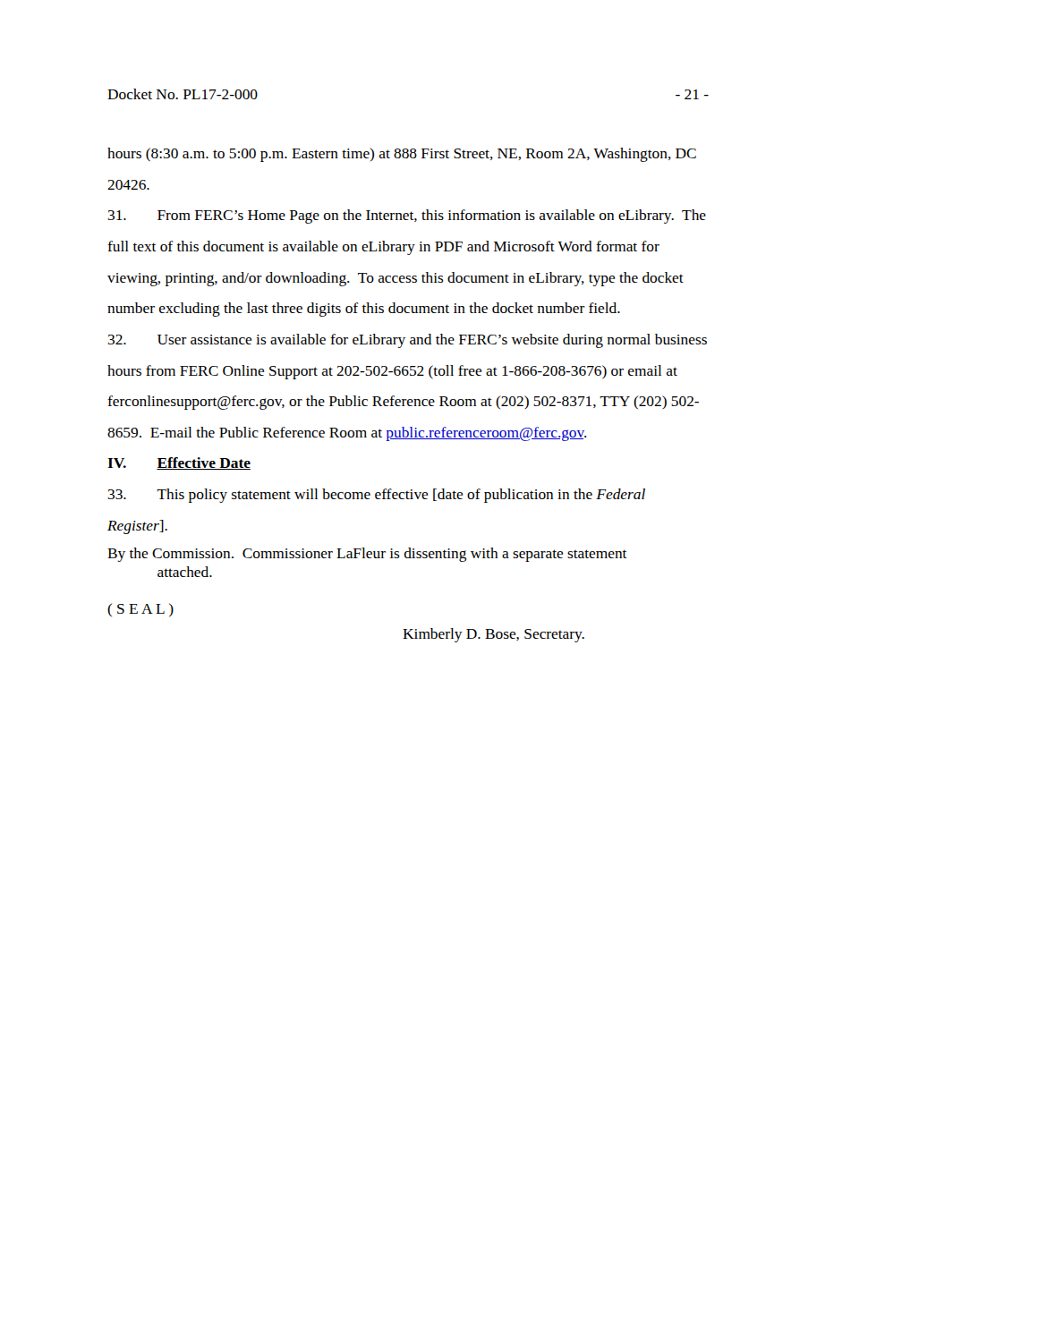Docket No. PL17-2-000 - 21 -
hours (8:30 a.m. to 5:00 p.m. Eastern time) at 888 First Street, NE, Room 2A, Washington, DC 20426.
31. From FERC’s Home Page on the Internet, this information is available on eLibrary. The full text of this document is available on eLibrary in PDF and Microsoft Word format for viewing, printing, and/or downloading. To access this document in eLibrary, type the docket number excluding the last three digits of this document in the docket number field.
32. User assistance is available for eLibrary and the FERC’s website during normal business hours from FERC Online Support at 202-502-6652 (toll free at 1-866-208-3676) or email at ferconlinesupport@ferc.gov, or the Public Reference Room at (202) 502-8371, TTY (202) 502-8659. E-mail the Public Reference Room at public.referenceroom@ferc.gov.
IV. Effective Date
33. This policy statement will become effective [date of publication in the Federal Register].
By the Commission. Commissioner LaFleur is dissenting with a separate statement attached.
( S E A L )
Kimberly D. Bose, Secretary.